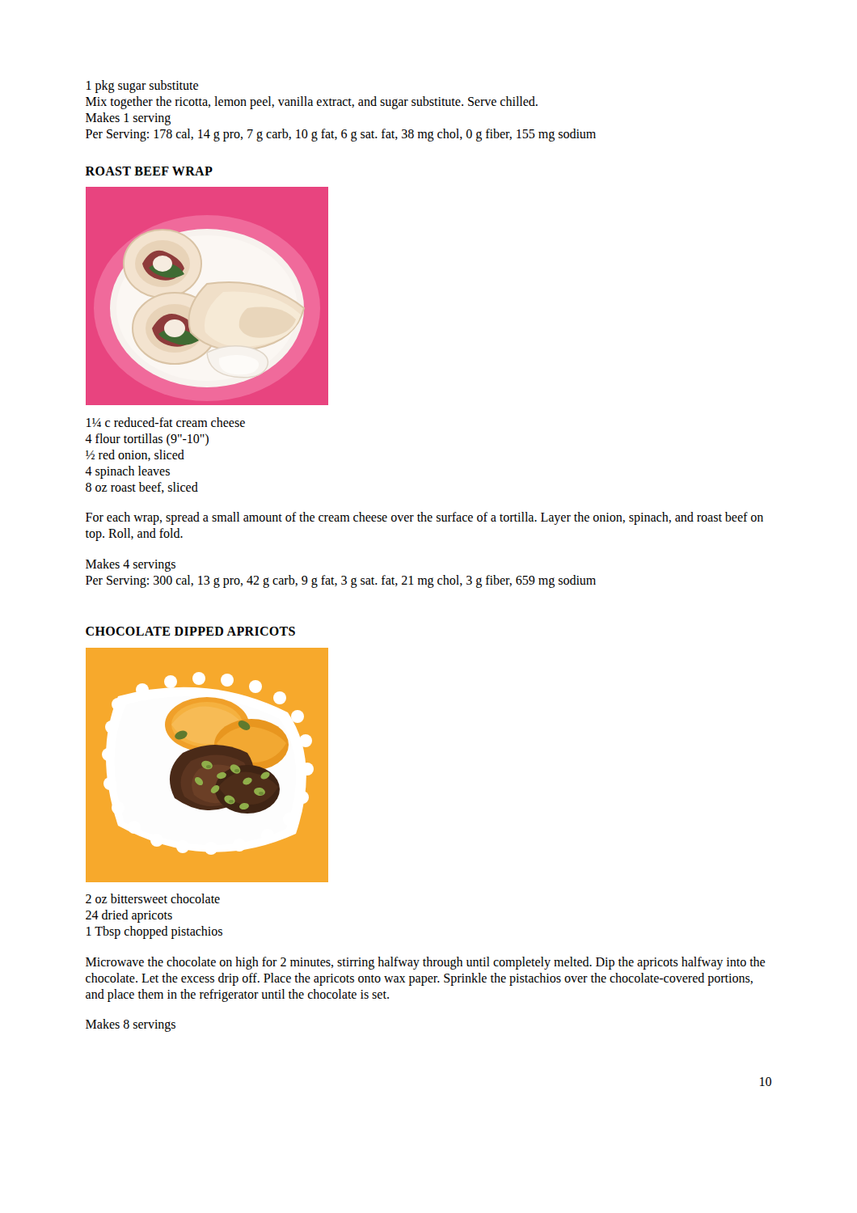1 pkg sugar substitute
Mix together the ricotta, lemon peel, vanilla extract, and sugar substitute. Serve chilled.
Makes 1 serving
Per Serving: 178 cal, 14 g pro, 7 g carb, 10 g fat, 6 g sat. fat, 38 mg chol, 0 g fiber, 155 mg sodium
ROAST BEEF WRAP
1¼ c reduced-fat cream cheese
4 flour tortillas (9"-10")
½ red onion, sliced
4 spinach leaves
8 oz roast beef, sliced
For each wrap, spread a small amount of the cream cheese over the surface of a tortilla. Layer the onion, spinach, and roast beef on top. Roll, and fold.
Makes 4 servings
Per Serving: 300 cal, 13 g pro, 42 g carb, 9 g fat, 3 g sat. fat, 21 mg chol, 3 g fiber, 659 mg sodium
CHOCOLATE DIPPED APRICOTS
2 oz bittersweet chocolate
24 dried apricots
1 Tbsp chopped pistachios
Microwave the chocolate on high for 2 minutes, stirring halfway through until completely melted. Dip the apricots halfway into the chocolate. Let the excess drip off. Place the apricots onto wax paper. Sprinkle the pistachios over the chocolate-covered portions, and place them in the refrigerator until the chocolate is set.
Makes 8 servings
10